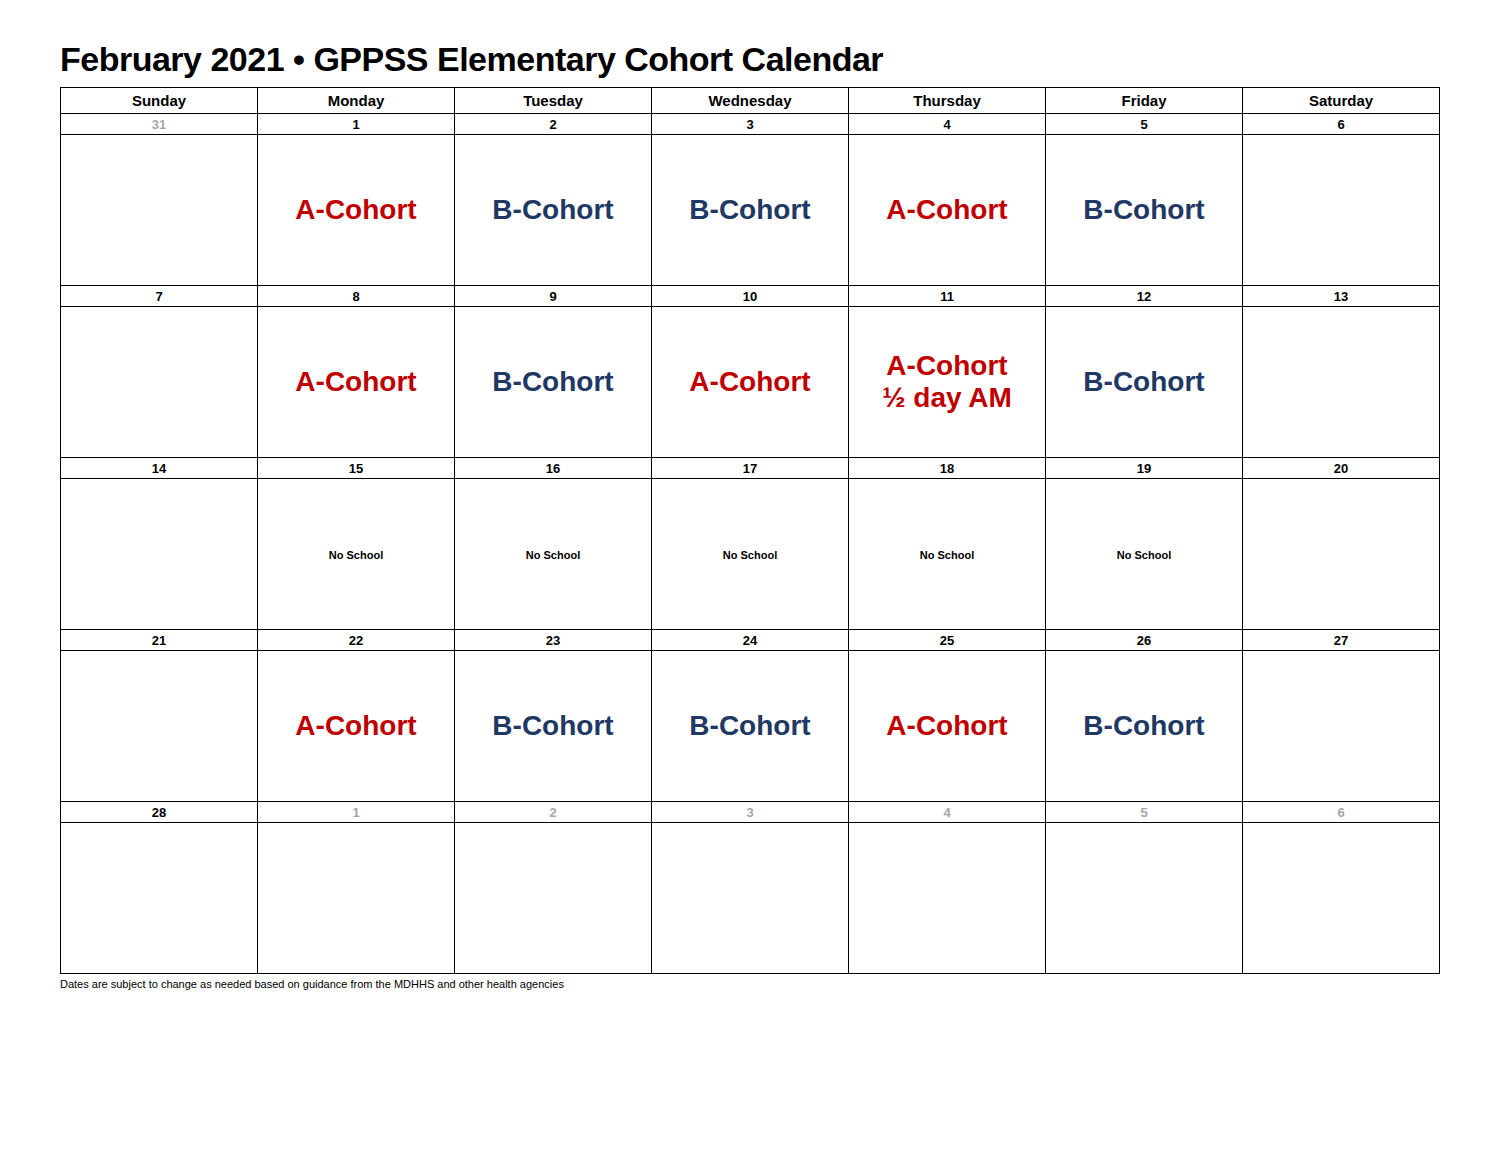February 2021 • GPPSS Elementary Cohort Calendar
| Sunday | Monday | Tuesday | Wednesday | Thursday | Friday | Saturday |
| --- | --- | --- | --- | --- | --- | --- |
| 31 | 1 | 2 | 3 | 4 | 5 | 6 |
| | A-Cohort | B-Cohort | B-Cohort | A-Cohort | B-Cohort | |
| 7 | 8 | 9 | 10 | 11 | 12 | 13 |
| | A-Cohort | B-Cohort | A-Cohort | A-Cohort ½ day AM | B-Cohort | |
| 14 | 15 | 16 | 17 | 18 | 19 | 20 |
| | No School | No School | No School | No School | No School | |
| 21 | 22 | 23 | 24 | 25 | 26 | 27 |
| | A-Cohort | B-Cohort | B-Cohort | A-Cohort | B-Cohort | |
| 28 | 1 | 2 | 3 | 4 | 5 | 6 |
Dates are subject to change as needed based on guidance from the MDHHS and other health agencies